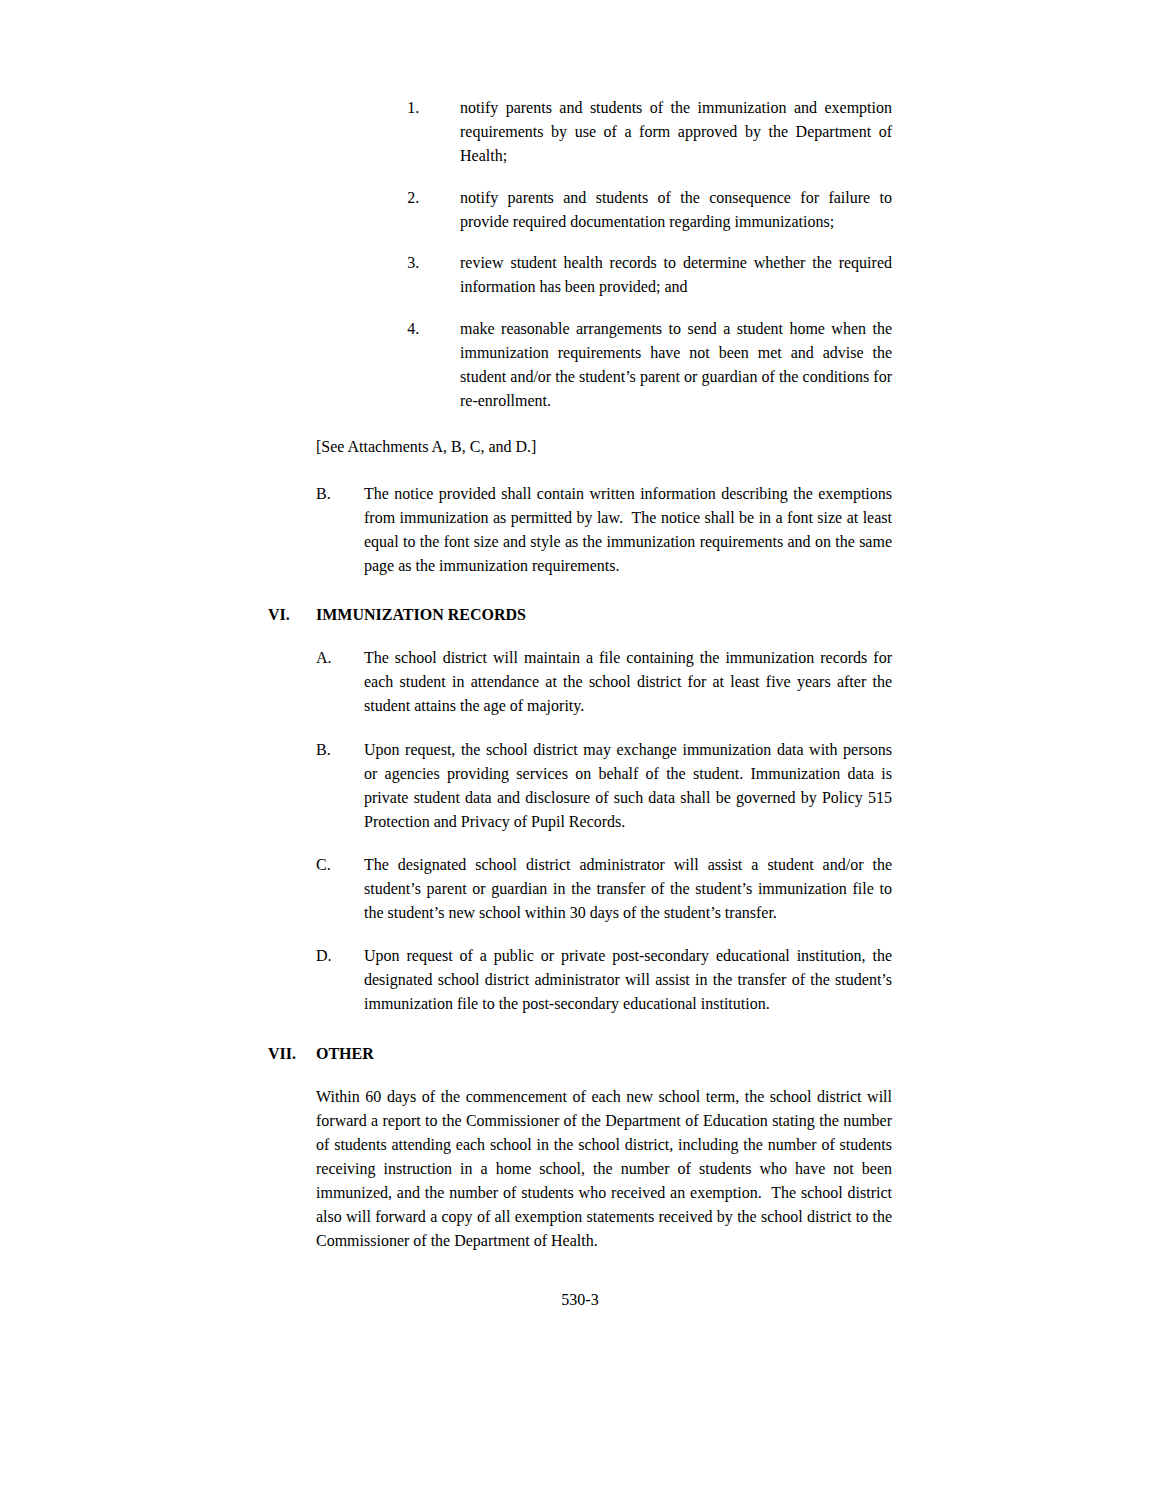1. notify parents and students of the immunization and exemption requirements by use of a form approved by the Department of Health;
2. notify parents and students of the consequence for failure to provide required documentation regarding immunizations;
3. review student health records to determine whether the required information has been provided; and
4. make reasonable arrangements to send a student home when the immunization requirements have not been met and advise the student and/or the student’s parent or guardian of the conditions for re-enrollment.
[See Attachments A, B, C, and D.]
B. The notice provided shall contain written information describing the exemptions from immunization as permitted by law. The notice shall be in a font size at least equal to the font size and style as the immunization requirements and on the same page as the immunization requirements.
VI. IMMUNIZATION RECORDS
A. The school district will maintain a file containing the immunization records for each student in attendance at the school district for at least five years after the student attains the age of majority.
B. Upon request, the school district may exchange immunization data with persons or agencies providing services on behalf of the student. Immunization data is private student data and disclosure of such data shall be governed by Policy 515 Protection and Privacy of Pupil Records.
C. The designated school district administrator will assist a student and/or the student’s parent or guardian in the transfer of the student’s immunization file to the student’s new school within 30 days of the student’s transfer.
D. Upon request of a public or private post-secondary educational institution, the designated school district administrator will assist in the transfer of the student’s immunization file to the post-secondary educational institution.
VII. OTHER
Within 60 days of the commencement of each new school term, the school district will forward a report to the Commissioner of the Department of Education stating the number of students attending each school in the school district, including the number of students receiving instruction in a home school, the number of students who have not been immunized, and the number of students who received an exemption. The school district also will forward a copy of all exemption statements received by the school district to the Commissioner of the Department of Health.
530-3